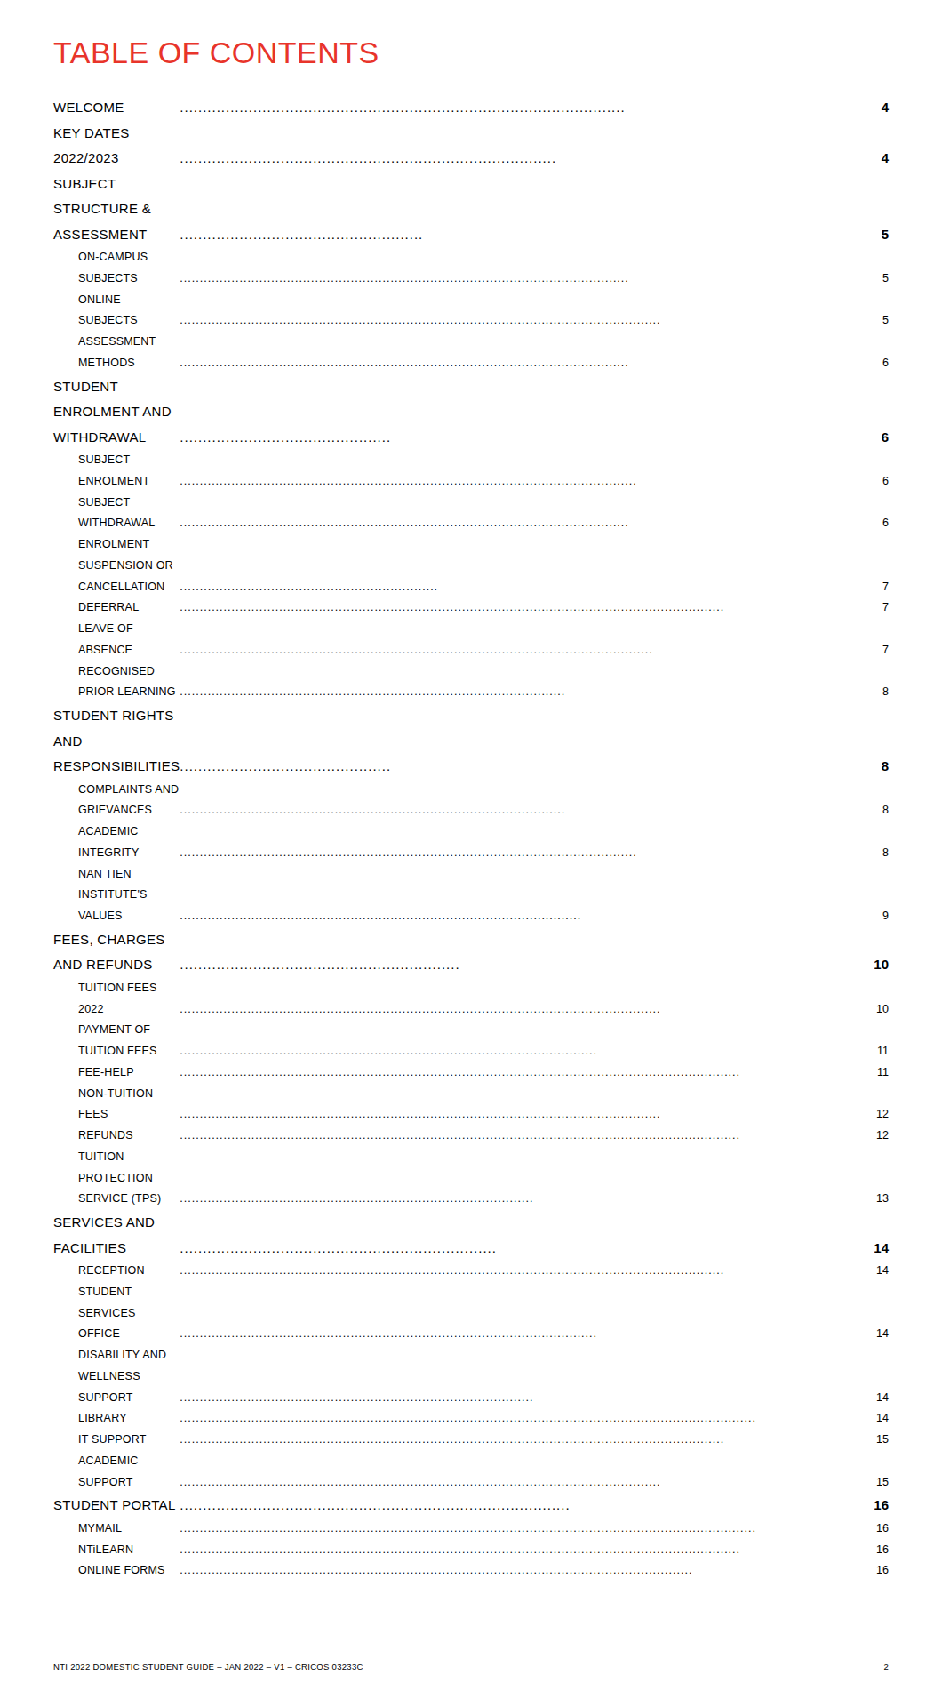TABLE OF CONTENTS
| WELCOME | ................................................................................................. | 4 |
| KEY DATES 2022/2023 | .................................................................................. | 4 |
| SUBJECT STRUCTURE & ASSESSMENT | ..................................................... | 5 |
| ON-CAMPUS SUBJECTS | ................................................................................................................. | 5 |
| ONLINE SUBJECTS | ......................................................................................................................... | 5 |
| ASSESSMENT METHODS | ................................................................................................................. | 6 |
| STUDENT ENROLMENT AND WITHDRAWAL | .............................................. | 6 |
| SUBJECT ENROLMENT | ................................................................................................................... | 6 |
| SUBJECT WITHDRAWAL | ................................................................................................................. | 6 |
| ENROLMENT SUSPENSION OR CANCELLATION | ................................................................. | 7 |
| DEFERRAL | ......................................................................................................................................... | 7 |
| LEAVE OF ABSENCE | ....................................................................................................................... | 7 |
| RECOGNISED PRIOR LEARNING | ................................................................................................. | 8 |
| STUDENT RIGHTS AND RESPONSIBILITIES | .............................................. | 8 |
| COMPLAINTS AND GRIEVANCES | ................................................................................................. | 8 |
| ACADEMIC INTEGRITY | ................................................................................................................... | 8 |
| NAN TIEN INSTITUTE'S VALUES | ..................................................................................................... | 9 |
| FEES, CHARGES AND REFUNDS | ............................................................. | 10 |
| TUITION FEES 2022 | ......................................................................................................................... | 10 |
| PAYMENT OF TUITION FEES | ......................................................................................................... | 11 |
| FEE-HELP | ............................................................................................................................................. | 11 |
| NON-TUITION FEES | ......................................................................................................................... | 12 |
| REFUNDS | ............................................................................................................................................. | 12 |
| TUITION PROTECTION SERVICE (TPS) | ......................................................................................... | 13 |
| SERVICES AND FACILITIES | ..................................................................... | 14 |
| RECEPTION | ......................................................................................................................................... | 14 |
| STUDENT SERVICES OFFICE | ......................................................................................................... | 14 |
| DISABILITY AND WELLNESS SUPPORT | ......................................................................................... | 14 |
| LIBRARY | ................................................................................................................................................. | 14 |
| IT SUPPORT | ......................................................................................................................................... | 15 |
| ACADEMIC SUPPORT | ......................................................................................................................... | 15 |
| STUDENT PORTAL | ..................................................................................... | 16 |
| MYMAIL | ................................................................................................................................................. | 16 |
| NTiLEARN | ............................................................................................................................................. | 16 |
| ONLINE FORMS | ................................................................................................................................. | 16 |
NTI 2022 DOMESTIC STUDENT GUIDE – JAN 2022 – V1 – CRICOS 03233C 2